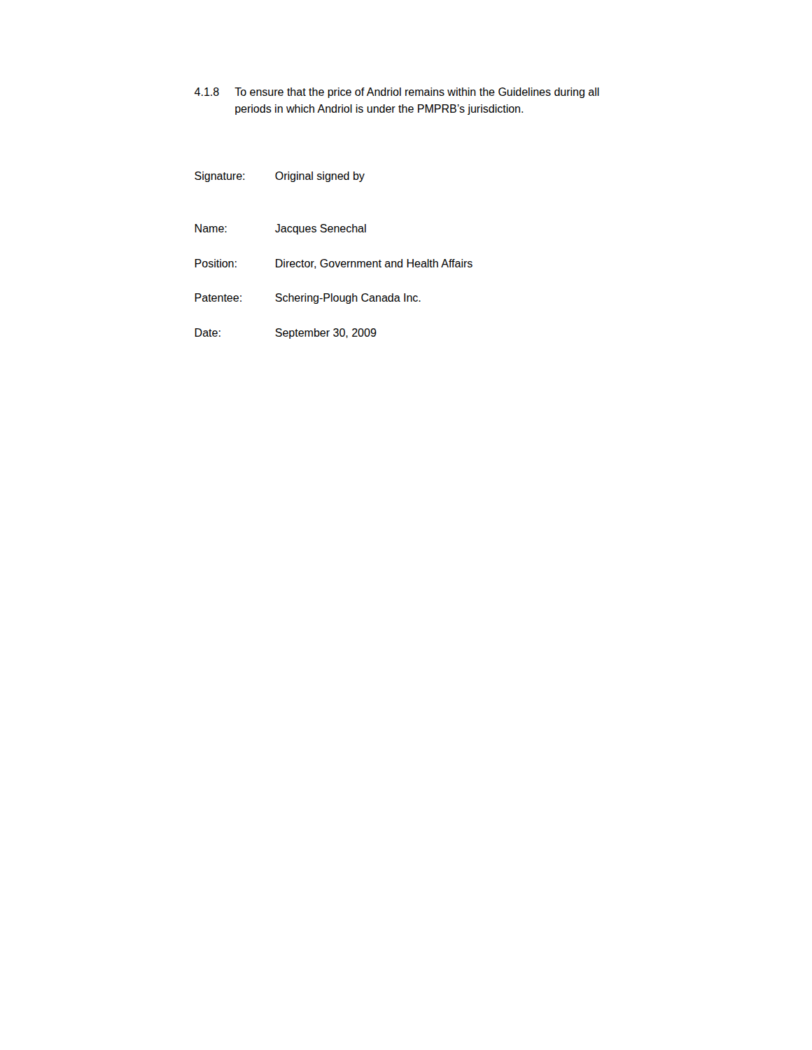4.1.8
To ensure that the price of Andriol remains within the Guidelines during all periods in which Andriol is under the PMPRB’s jurisdiction.
Signature:
Original signed by
Name:
Jacques Senechal
Position:
Director, Government and Health Affairs
Patentee:
Schering-Plough Canada Inc.
Date:
September 30, 2009